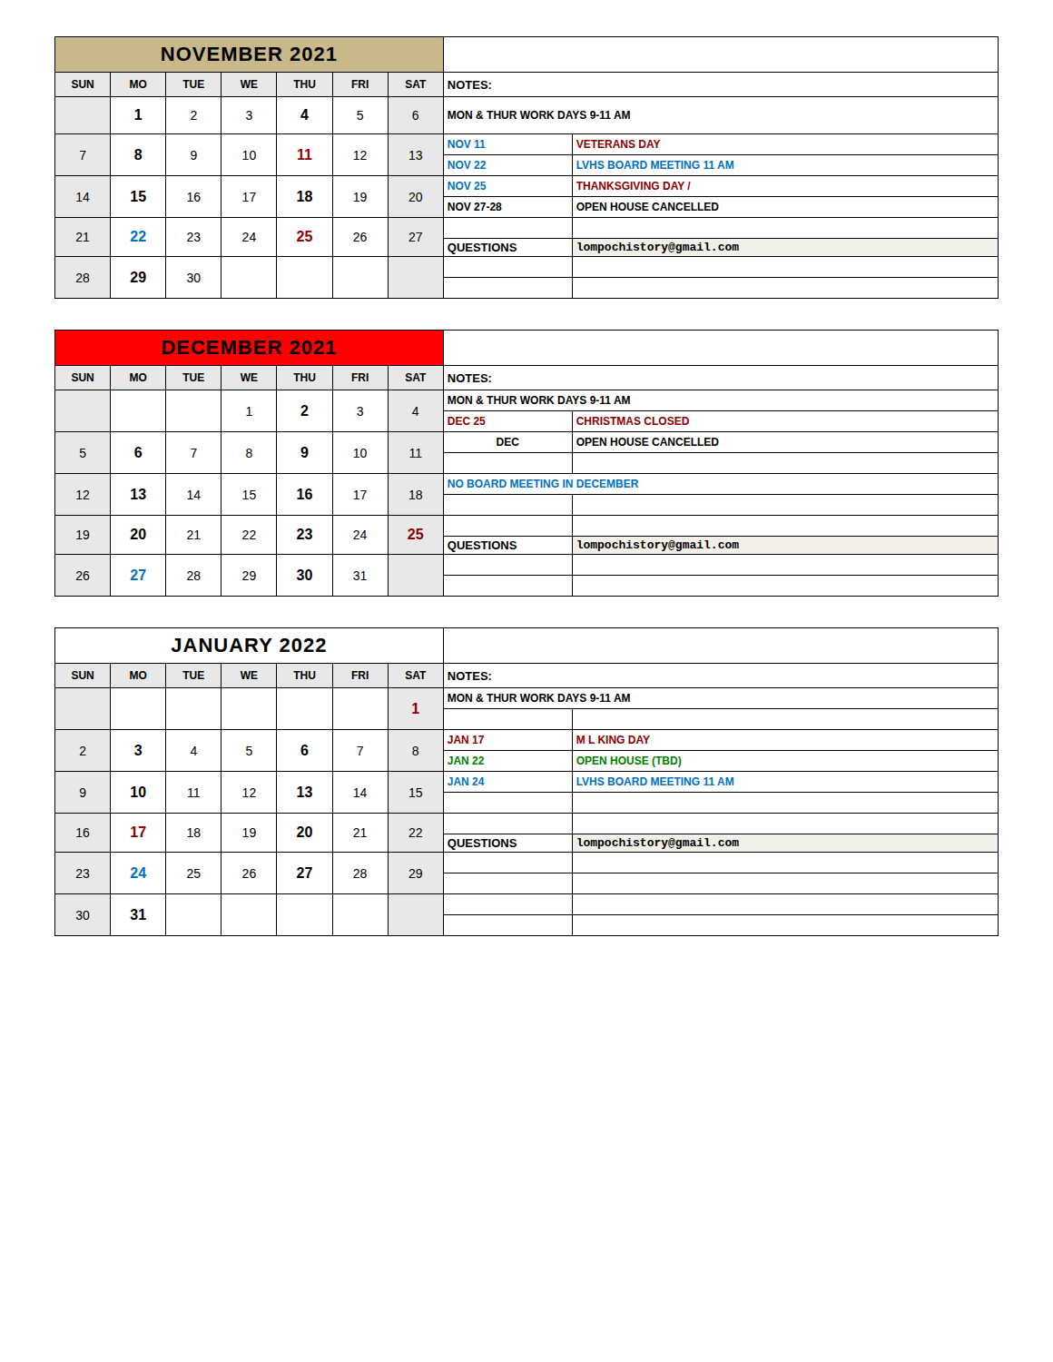| NOVEMBER 2021 | |
| SUN | MO | TUE | WE | THU | FRI | SAT | NOTES: |
| | 1 | 2 | 3 | 4 | 5 | 6 | MON & THUR WORK DAYS 9-11 AM |
| 7 | 8 | 9 | 10 | 11 | 12 | 13 | NOV 11 | VETERANS DAY |
| NOV 22 | LVHS BOARD MEETING 11 AM |
| 14 | 15 | 16 | 17 | 18 | 19 | 20 | NOV 25 | THANKSGIVING DAY / |
| NOV 27-28 | OPEN HOUSE CANCELLED |
| 21 | 22 | 23 | 24 | 25 | 26 | 27 | | |
| QUESTIONS | lompochistory@gmail.com |
| 28 | 29 | 30 | | | | | | |
| DECEMBER 2021 | |
| SUN | MO | TUE | WE | THU | FRI | SAT | NOTES: |
| | | | 1 | 2 | 3 | 4 | MON & THUR WORK DAYS 9-11 AM |
| DEC 25 | CHRISTMAS CLOSED |
| 5 | 6 | 7 | 8 | 9 | 10 | 11 | DEC | OPEN HOUSE CANCELLED |
| 12 | 13 | 14 | 15 | 16 | 17 | 18 | NO BOARD MEETING IN DECEMBER |
| 19 | 20 | 21 | 22 | 23 | 24 | 25 | | |
| QUESTIONS | lompochistory@gmail.com |
| 26 | 27 | 28 | 29 | 30 | 31 | | | |
| JANUARY 2022 | |
| SUN | MO | TUE | WE | THU | FRI | SAT | NOTES: |
| | | | | | | 1 | MON & THUR WORK DAYS 9-11 AM |
| 2 | 3 | 4 | 5 | 6 | 7 | 8 | JAN 17 | M L KING DAY |
| JAN 22 | OPEN HOUSE (TBD) |
| 9 | 10 | 11 | 12 | 13 | 14 | 15 | JAN 24 | LVHS BOARD MEETING 11 AM |
| 16 | 17 | 18 | 19 | 20 | 21 | 22 | | |
| QUESTIONS | lompochistory@gmail.com |
| 23 | 24 | 25 | 26 | 27 | 28 | 29 | | |
| 30 | 31 | | | | | | | |